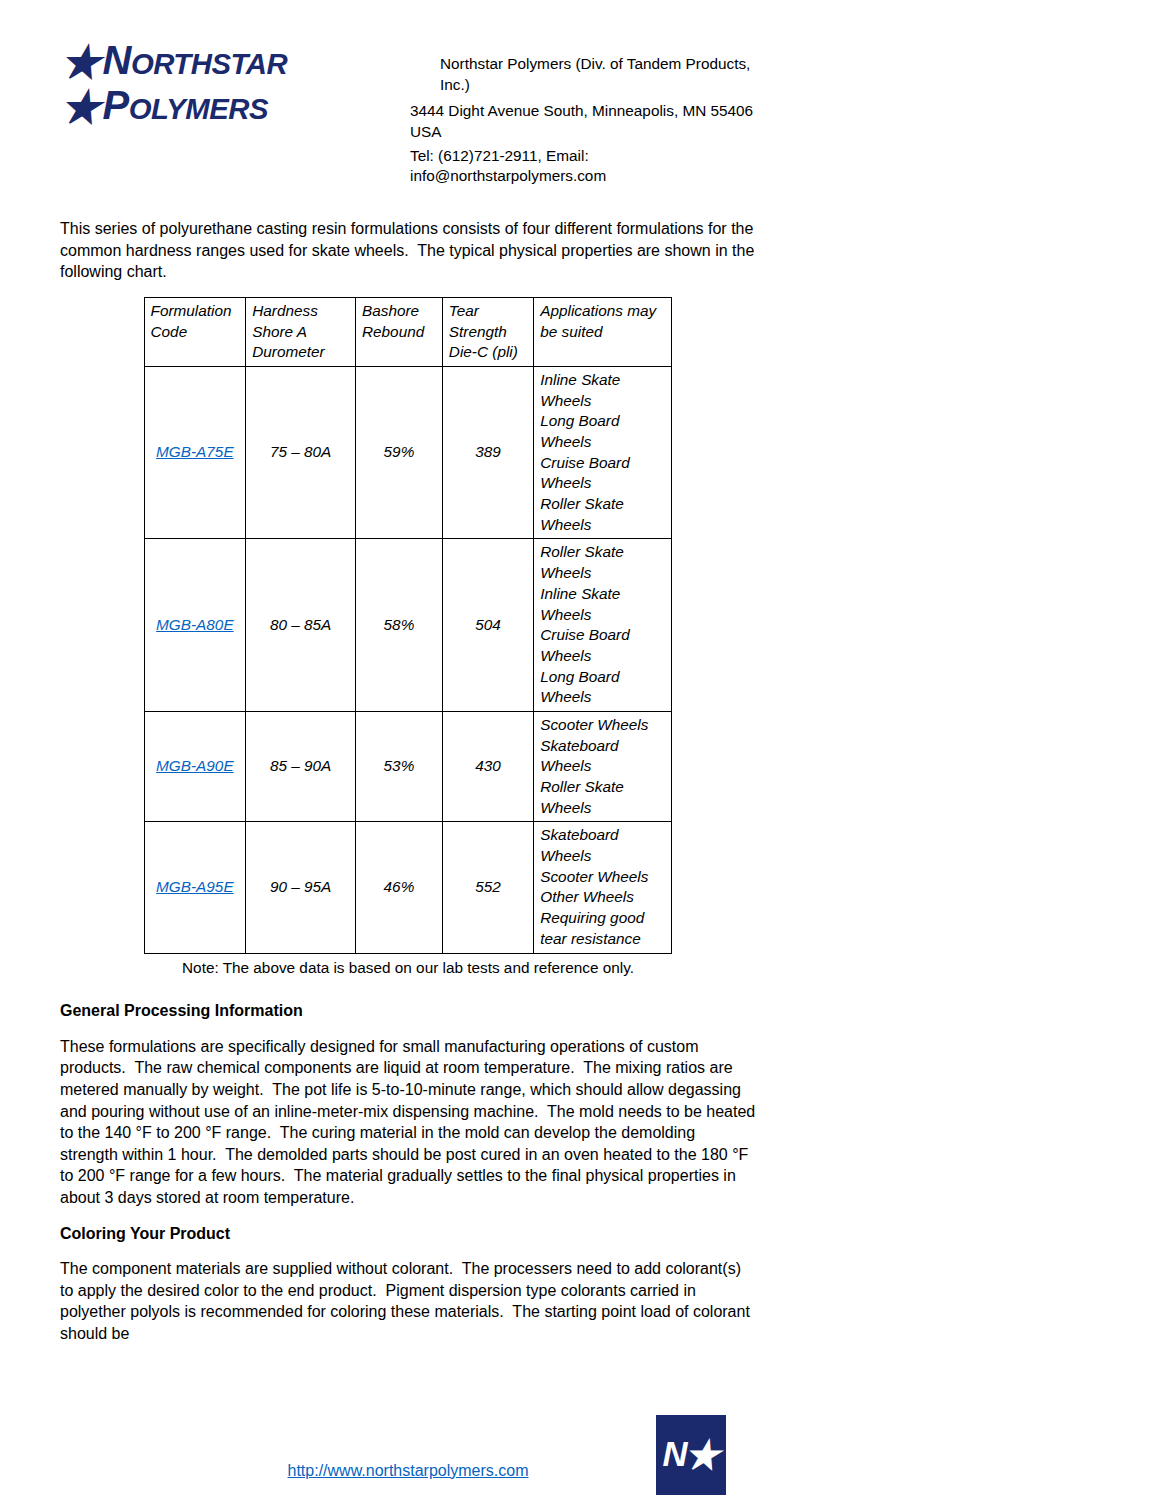★NORTHSTAR ★POLYMERS
Northstar Polymers (Div. of Tandem Products, Inc.)
3444 Dight Avenue South, Minneapolis, MN 55406 USA
Tel: (612)721-2911, Email: info@northstarpolymers.com
This series of polyurethane casting resin formulations consists of four different formulations for the common hardness ranges used for skate wheels. The typical physical properties are shown in the following chart.
| Formulation Code | Hardness Shore A Durometer | Bashore Rebound | Tear Strength Die-C (pli) | Applications may be suited |
| --- | --- | --- | --- | --- |
| MGB-A75E | 75 – 80A | 59% | 389 | Inline Skate Wheels Long Board Wheels Cruise Board Wheels Roller Skate Wheels |
| MGB-A80E | 80 – 85A | 58% | 504 | Roller Skate Wheels Inline Skate Wheels Cruise Board Wheels Long Board Wheels |
| MGB-A90E | 85 – 90A | 53% | 430 | Scooter Wheels Skateboard Wheels Roller Skate Wheels |
| MGB-A95E | 90 – 95A | 46% | 552 | Skateboard Wheels Scooter Wheels Other Wheels Requiring good tear resistance |
Note: The above data is based on our lab tests and reference only.
General Processing Information
These formulations are specifically designed for small manufacturing operations of custom products. The raw chemical components are liquid at room temperature. The mixing ratios are metered manually by weight. The pot life is 5-to-10-minute range, which should allow degassing and pouring without use of an inline-meter-mix dispensing machine. The mold needs to be heated to the 140 °F to 200 °F range. The curing material in the mold can develop the demolding strength within 1 hour. The demolded parts should be post cured in an oven heated to the 180 °F to 200 °F range for a few hours. The material gradually settles to the final physical properties in about 3 days stored at room temperature.
Coloring Your Product
The component materials are supplied without colorant. The processers need to add colorant(s) to apply the desired color to the end product. Pigment dispersion type colorants carried in polyether polyols is recommended for coloring these materials. The starting point load of colorant should be
http://www.northstarpolymers.com
N★